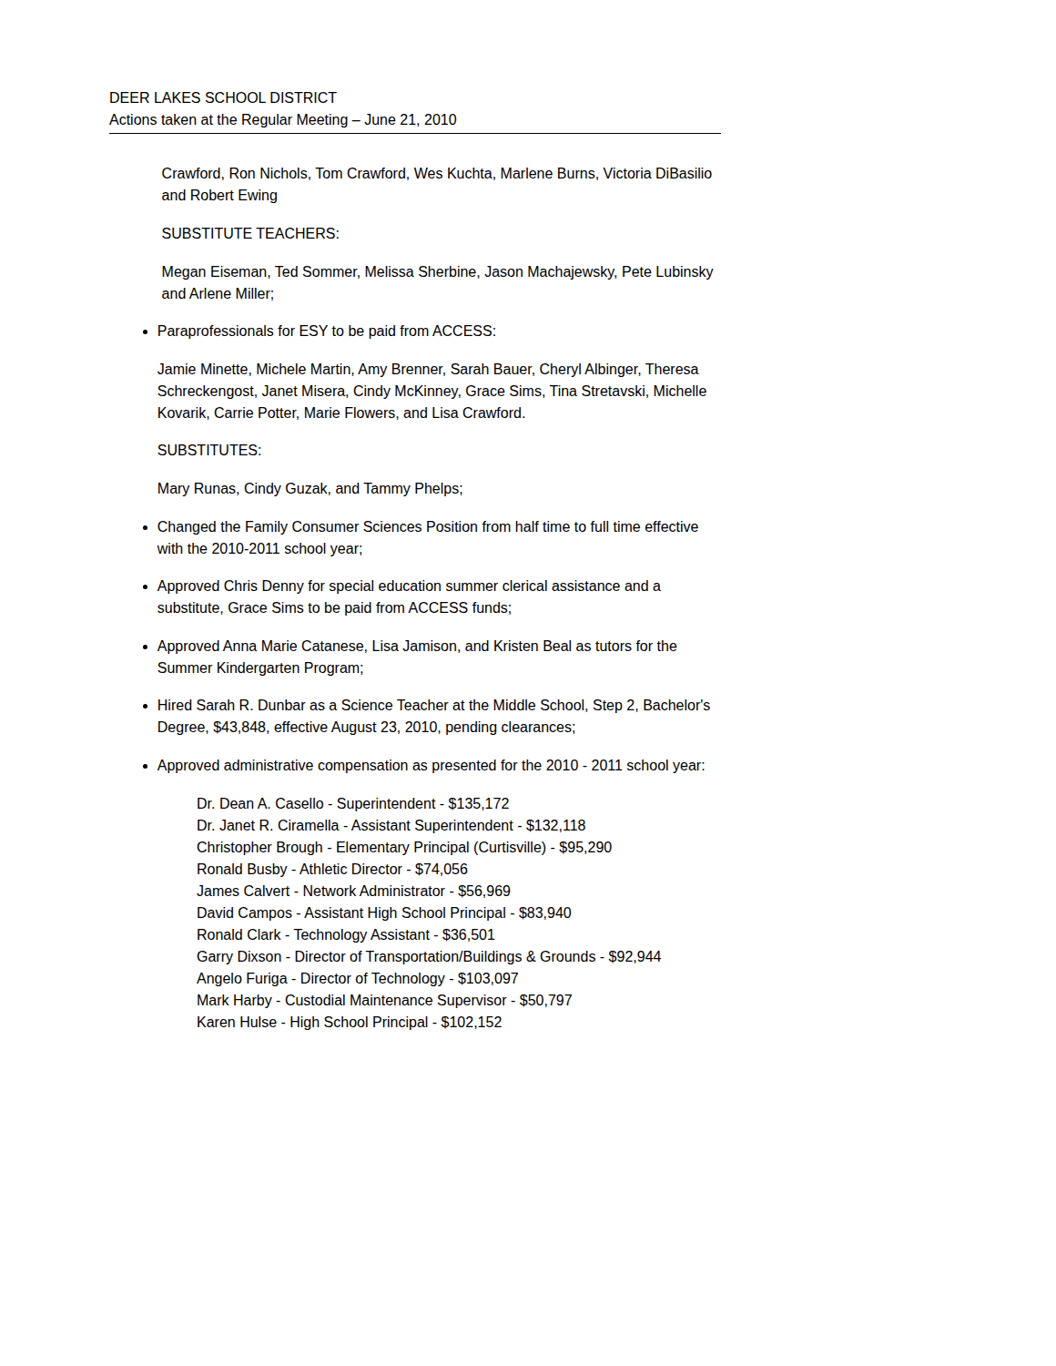DEER LAKES SCHOOL DISTRICT
Actions taken at the Regular Meeting – June 21, 2010
Crawford, Ron Nichols, Tom Crawford, Wes Kuchta, Marlene Burns, Victoria DiBasilio and Robert Ewing
SUBSTITUTE TEACHERS:
Megan Eiseman, Ted Sommer, Melissa Sherbine, Jason Machajewsky, Pete Lubinsky and Arlene Miller;
Paraprofessionals for ESY to be paid from ACCESS:
Jamie Minette, Michele Martin, Amy Brenner, Sarah Bauer, Cheryl Albinger, Theresa Schreckengost, Janet Misera, Cindy McKinney, Grace Sims, Tina Stretavski, Michelle Kovarik, Carrie Potter, Marie Flowers, and Lisa Crawford.
SUBSTITUTES:
Mary Runas, Cindy Guzak, and Tammy Phelps;
Changed the Family Consumer Sciences Position from half time to full time effective with the 2010-2011 school year;
Approved Chris Denny for special education summer clerical assistance and a substitute, Grace Sims to be paid from ACCESS funds;
Approved Anna Marie Catanese, Lisa Jamison, and Kristen Beal as tutors for the Summer Kindergarten Program;
Hired Sarah R. Dunbar as a Science Teacher at the Middle School, Step 2, Bachelor's Degree, $43,848, effective August 23, 2010, pending clearances;
Approved administrative compensation as presented for the 2010 - 2011 school year:
Dr. Dean A. Casello - Superintendent - $135,172
Dr. Janet R. Ciramella - Assistant Superintendent - $132,118
Christopher Brough - Elementary Principal (Curtisville) - $95,290
Ronald Busby - Athletic Director - $74,056
James Calvert - Network Administrator - $56,969
David Campos - Assistant High School Principal - $83,940
Ronald Clark - Technology Assistant - $36,501
Garry Dixson - Director of Transportation/Buildings & Grounds - $92,944
Angelo Furiga - Director of Technology - $103,097
Mark Harby - Custodial Maintenance Supervisor - $50,797
Karen Hulse - High School Principal - $102,152